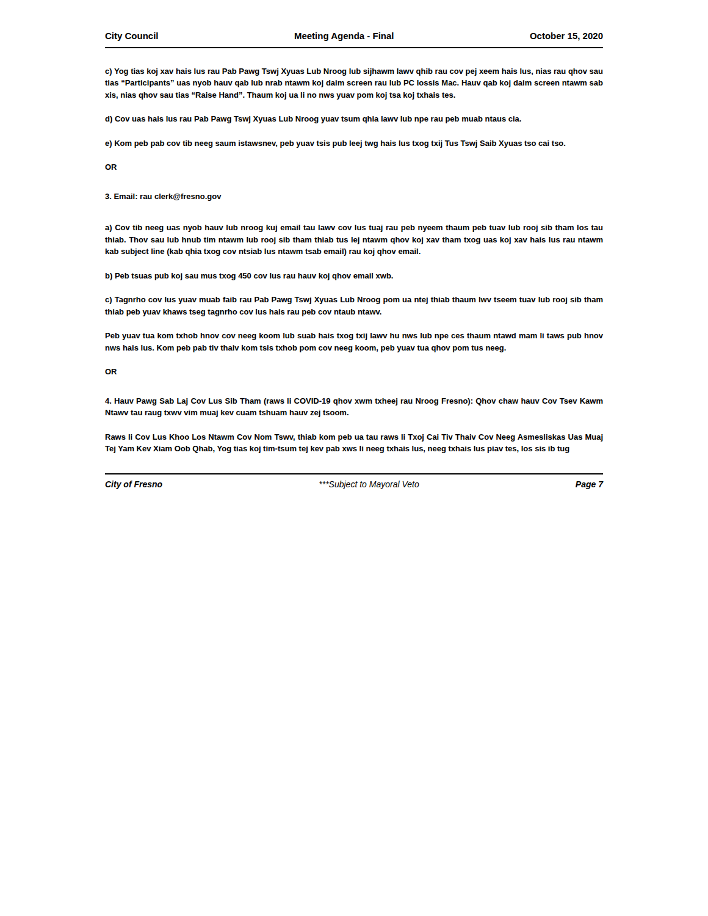City Council
Meeting Agenda - Final
October 15, 2020
c) Yog tias koj xav hais lus rau Pab Pawg Tswj Xyuas Lub Nroog lub sijhawm lawv qhib rau cov pej xeem hais lus, nias rau qhov sau tias “Participants” uas nyob hauv qab lub nrab ntawm koj daim screen rau lub PC lossis Mac. Hauv qab koj daim screen ntawm sab xis, nias qhov sau tias “Raise Hand”. Thaum koj ua li no nws yuav pom koj tsa koj txhais tes.
d) Cov uas hais lus rau Pab Pawg Tswj Xyuas Lub Nroog yuav tsum qhia lawv lub npe rau peb muab ntaus cia.
e) Kom peb pab cov tib neeg saum istawsnev, peb yuav tsis pub leej twg hais lus txog txij Tus Tswj Saib Xyuas tso cai tso.
OR
3. Email: rau clerk@fresno.gov
a) Cov tib neeg uas nyob hauv lub nroog kuj email tau lawv cov lus tuaj rau peb nyeem thaum peb tuav lub rooj sib tham los tau thiab. Thov sau lub hnub tim ntawm lub rooj sib tham thiab tus lej ntawm qhov koj xav tham txog uas koj xav hais lus rau ntawm kab subject line (kab qhia txog cov ntsiab lus ntawm tsab email) rau koj qhov email.
b) Peb tsuas pub koj sau mus txog 450 cov lus rau hauv koj qhov email xwb.
c) Tagnrho cov lus yuav muab faib rau Pab Pawg Tswj Xyuas Lub Nroog pom ua ntej thiab thaum lwv tseem tuav lub rooj sib tham thiab peb yuav khaws tseg tagnrho cov lus hais rau peb cov ntaub ntawv.
Peb yuav tua kom txhob hnov cov neeg koom lub suab hais txog txij lawv hu nws lub npe ces thaum ntawd mam li taws pub hnov nws hais lus. Kom peb pab tiv thaiv kom tsis txhob pom cov neeg koom, peb yuav tua qhov pom tus neeg.
OR
4. Hauv Pawg Sab Laj Cov Lus Sib Tham (raws li COVID-19 qhov xwm txheej rau Nroog Fresno): Qhov chaw hauv Cov Tsev Kawm Ntawv tau raug txwv vim muaj kev cuam tshuam hauv zej tsoom.
Raws li Cov Lus Khoo Los Ntawm Cov Nom Tswv, thiab kom peb ua tau raws li Txoj Cai Tiv Thaiv Cov Neeg Asmesliskas Uas Muaj Tej Yam Kev Xiam Oob Qhab, Yog tias koj tim-tsum tej kev pab xws li neeg txhais lus, neeg txhais lus piav tes, los sis ib tug
City of Fresno
***Subject to Mayoral Veto
Page 7